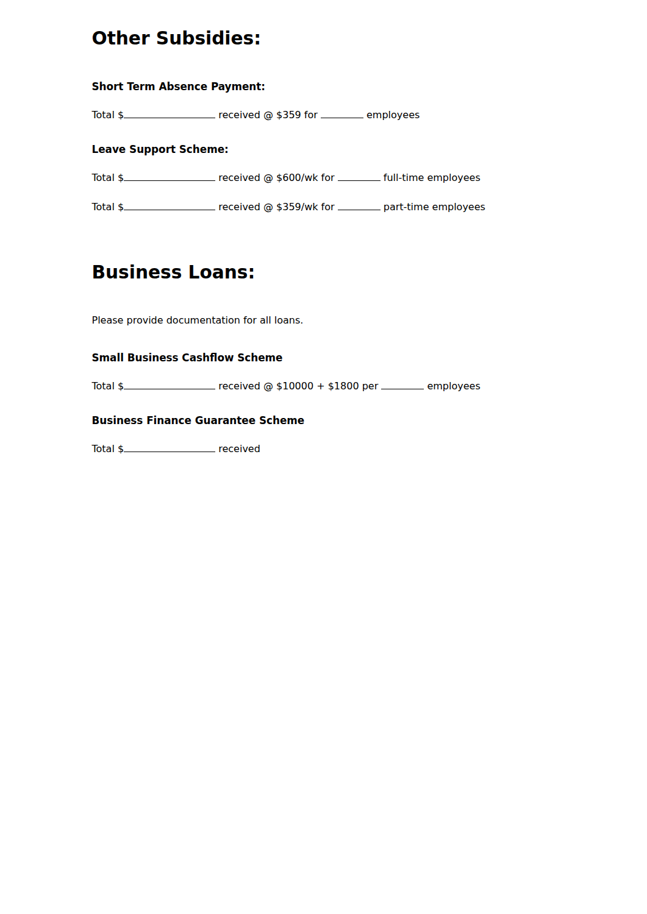Other Subsidies:
Short Term Absence Payment:
Total $ received @ $359 for employees
Leave Support Scheme:
Total $ received @ $600/wk for full-time employees
Total $ received @ $359/wk for part-time employees
Business Loans:
Please provide documentation for all loans.
Small Business Cashflow Scheme
Total $ received @ $10000 + $1800 per employees
Business Finance Guarantee Scheme
Total $ received